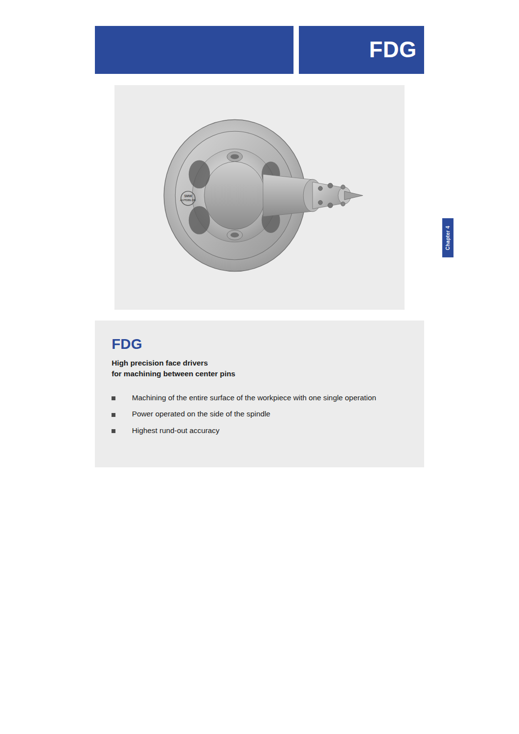FDG
Chapter 4
FDG
High precision face drivers
for machining between center pins
Machining of the entire surface of the workpiece with one single operation
Power operated on the side of the spindle
Highest rund-out accuracy